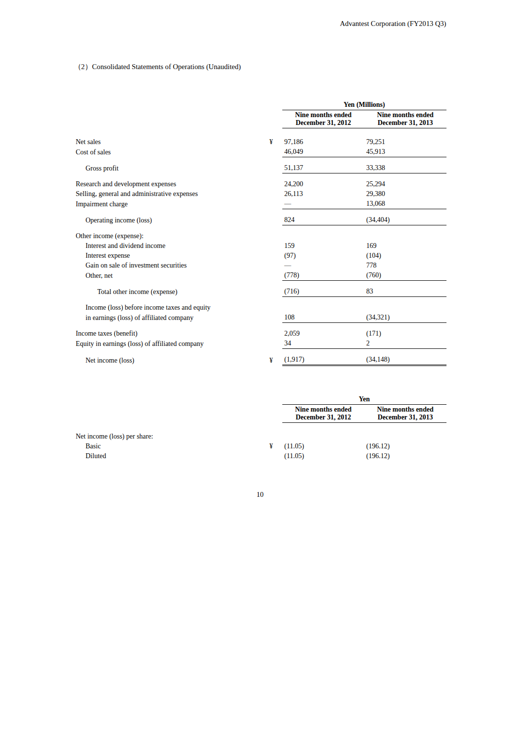Advantest Corporation (FY2013 Q3)
（2）Consolidated Statements of Operations (Unaudited)
| | | Yen (Millions) |
| | | Nine months ended December 31, 2012 | Nine months ended December 31, 2013 |
| Net sales | ¥ | 97,186 | 79,251 |
| Cost of sales | | 46,049 | 45,913 |
| Gross profit | | 51,137 | 33,338 |
| Research and development expenses | | 24,200 | 25,294 |
| Selling, general and administrative expenses | | 26,113 | 29,380 |
| Impairment charge | | — | 13,068 |
| Operating income (loss) | | 824 | (34,404) |
| Other income (expense): | | | |
| Interest and dividend income | | 159 | 169 |
| Interest expense | | (97) | (104) |
| Gain on sale of investment securities | | — | 778 |
| Other, net | | (778) | (760) |
| Total other income (expense) | | (716) | 83 |
| Income (loss) before income taxes and equity | | | |
| in earnings (loss) of affiliated company | | 108 | (34,321) |
| Income taxes (benefit) | | 2,059 | (171) |
| Equity in earnings (loss) of affiliated company | | 34 | 2 |
| Net income (loss) | ¥ | (1,917) | (34,148) |
| | | Yen |
| | | Nine months ended December 31, 2012 | Nine months ended December 31, 2013 |
| Net income (loss) per share: | | | |
| Basic | ¥ | (11.05) | (196.12) |
| Diluted | | (11.05) | (196.12) |
10